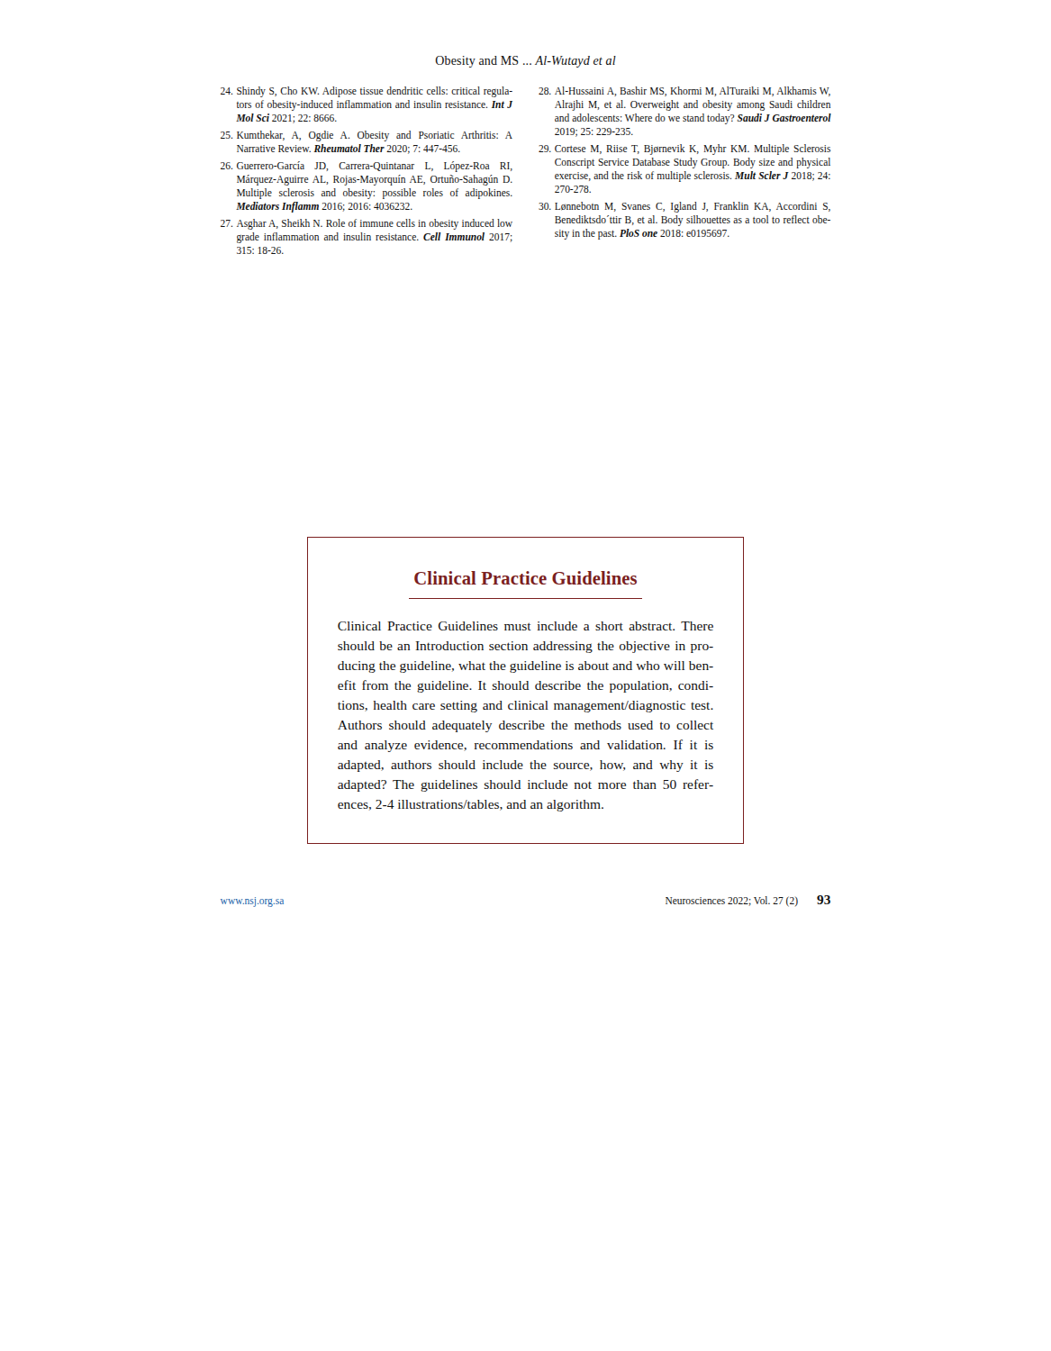Obesity and MS ... Al-Wutayd et al
24. Shindy S, Cho KW. Adipose tissue dendritic cells: critical regulators of obesity-induced inflammation and insulin resistance. Int J Mol Sci 2021; 22: 8666.
25. Kumthekar, A, Ogdie A. Obesity and Psoriatic Arthritis: A Narrative Review. Rheumatol Ther 2020; 7: 447-456.
26. Guerrero-García JD, Carrera-Quintanar L, López-Roa RI, Márquez-Aguirre AL, Rojas-Mayorquín AE, Ortuño-Sahagún D. Multiple sclerosis and obesity: possible roles of adipokines. Mediators Inflamm 2016; 2016: 4036232.
27. Asghar A, Sheikh N. Role of immune cells in obesity induced low grade inflammation and insulin resistance. Cell Immunol 2017; 315: 18-26.
28. Al-Hussaini A, Bashir MS, Khormi M, AlTuraiki M, Alkhamis W, Alrajhi M, et al. Overweight and obesity among Saudi children and adolescents: Where do we stand today? Saudi J Gastroenterol 2019; 25: 229-235.
29. Cortese M, Riise T, Bjørnevik K, Myhr KM. Multiple Sclerosis Conscript Service Database Study Group. Body size and physical exercise, and the risk of multiple sclerosis. Mult Scler J 2018; 24: 270-278.
30. Lønnebotn M, Svanes C, Igland J, Franklin KA, Accordini S, Benediktsdo´ttir B, et al. Body silhouettes as a tool to reflect obesity in the past. PloS one 2018: e0195697.
Clinical Practice Guidelines
Clinical Practice Guidelines must include a short abstract. There should be an Introduction section addressing the objective in producing the guideline, what the guideline is about and who will benefit from the guideline. It should describe the population, conditions, health care setting and clinical management/diagnostic test. Authors should adequately describe the methods used to collect and analyze evidence, recommendations and validation. If it is adapted, authors should include the source, how, and why it is adapted? The guidelines should include not more than 50 references, 2-4 illustrations/tables, and an algorithm.
www.nsj.org.sa
Neurosciences 2022; Vol. 27 (2) 93